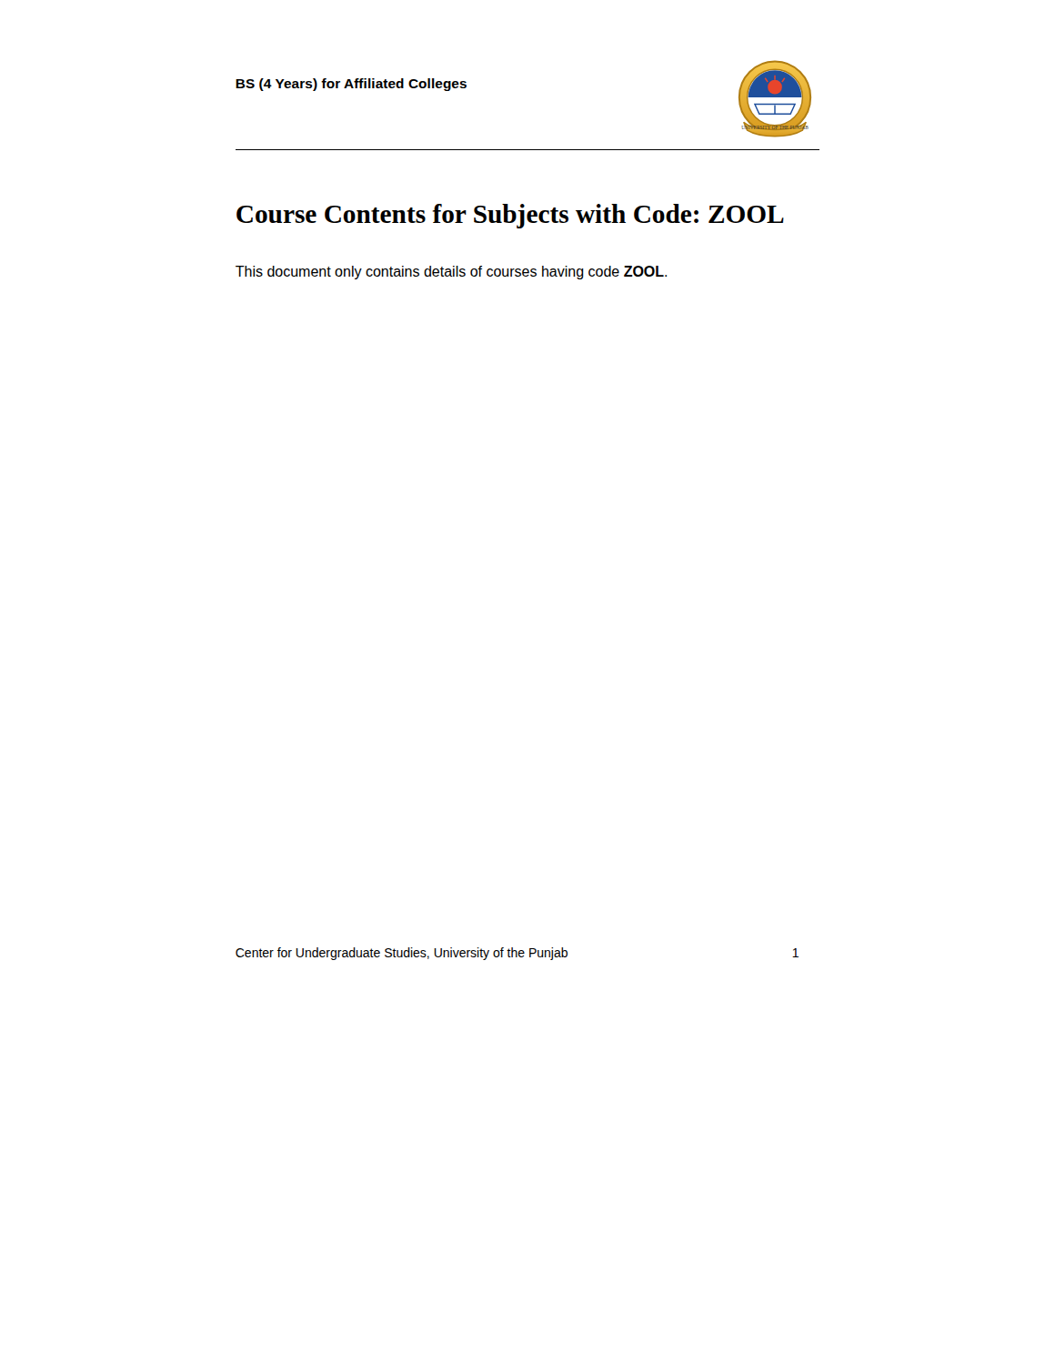BS (4 Years) for Affiliated Colleges
Course Contents for Subjects with Code: ZOOL
This document only contains details of courses having code ZOOL.
Center for Undergraduate Studies, University of the Punjab
1